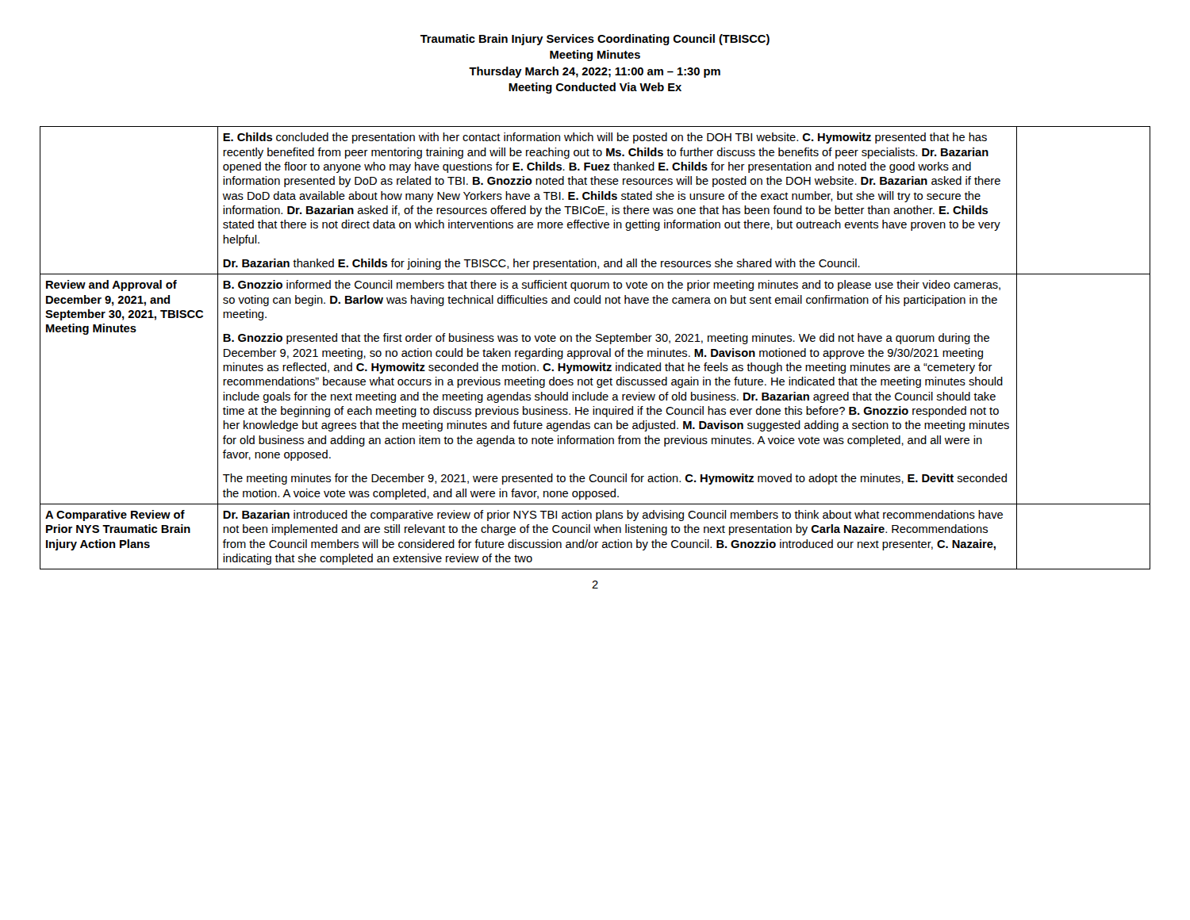Traumatic Brain Injury Services Coordinating Council (TBISCC)
Meeting Minutes
Thursday March 24, 2022; 11:00 am – 1:30 pm
Meeting Conducted Via Web Ex
| | E. Childs concluded the presentation with her contact information which will be posted on the DOH TBI website. C. Hymowitz presented that he has recently benefited from peer mentoring training and will be reaching out to Ms. Childs to further discuss the benefits of peer specialists. Dr. Bazarian opened the floor to anyone who may have questions for E. Childs . B. Fuez thanked E. Childs for her presentation and noted the good works and information presented by DoD as related to TBI. B. Gnozzio noted that these resources will be posted on the DOH website. Dr. Bazarian asked if there was DoD data available about how many New Yorkers have a TBI. E. Childs stated she is unsure of the exact number, but she will try to secure the information. Dr. Bazarian asked if, of the resources offered by the TBICoE, is there was one that has been found to be better than another. E. Childs stated that there is not direct data on which interventions are more effective in getting information out there, but outreach events have proven to be very helpful. Dr. Bazarian thanked E. Childs for joining the TBISCC, her presentation, and all the resources she shared with the Council. | |
| Review and Approval of December 9, 2021, and September 30, 2021, TBISCC Meeting Minutes | B. Gnozzio informed the Council members that there is a sufficient quorum to vote on the prior meeting minutes and to please use their video cameras, so voting can begin. D. Barlow was having technical difficulties and could not have the camera on but sent email confirmation of his participation in the meeting. B. Gnozzio presented that the first order of business was to vote on the September 30, 2021, meeting minutes. We did not have a quorum during the December 9, 2021 meeting, so no action could be taken regarding approval of the minutes. M. Davison motioned to approve the 9/30/2021 meeting minutes as reflected, and C. Hymowitz seconded the motion. C. Hymowitz indicated that he feels as though the meeting minutes are a “cemetery for recommendations” because what occurs in a previous meeting does not get discussed again in the future. He indicated that the meeting minutes should include goals for the next meeting and the meeting agendas should include a review of old business. Dr. Bazarian agreed that the Council should take time at the beginning of each meeting to discuss previous business. He inquired if the Council has ever done this before? B. Gnozzio responded not to her knowledge but agrees that the meeting minutes and future agendas can be adjusted. M. Davison suggested adding a section to the meeting minutes for old business and adding an action item to the agenda to note information from the previous minutes. A voice vote was completed, and all were in favor, none opposed. The meeting minutes for the December 9, 2021, were presented to the Council for action. C. Hymowitz moved to adopt the minutes, E. Devitt seconded the motion. A voice vote was completed, and all were in favor, none opposed. | |
| A Comparative Review of Prior NYS Traumatic Brain Injury Action Plans | Dr. Bazarian introduced the comparative review of prior NYS TBI action plans by advising Council members to think about what recommendations have not been implemented and are still relevant to the charge of the Council when listening to the next presentation by Carla Nazaire . Recommendations from the Council members will be considered for future discussion and/or action by the Council. B. Gnozzio introduced our next presenter, C. Nazaire, indicating that she completed an extensive review of the two | |
2